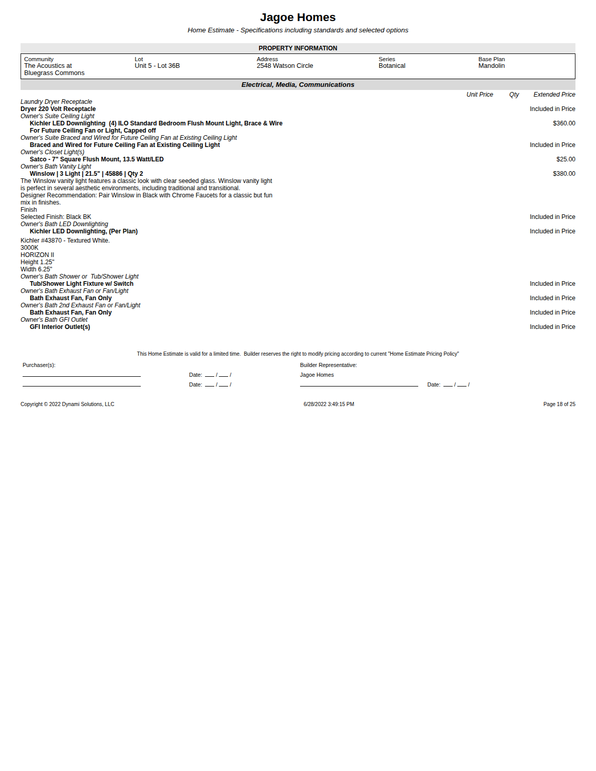Jagoe Homes
Home Estimate - Specifications including standards and selected options
PROPERTY INFORMATION
| Community The Acoustics at Bluegrass Commons | Lot Unit 5 - Lot 36B | Address 2548 Watson Circle | Series Botanical | Base Plan Mandolin |
Electrical, Media, Communications
| | Unit Price | Qty | Extended Price |
| Laundry Dryer Receptacle | | | |
| Dryer 220 Volt Receptacle | | | Included in Price |
| Owner's Suite Ceiling Light | | | |
| Kichler LED Downlighting (4) ILO Standard Bedroom Flush Mount Light, Brace & Wire For Future Ceiling Fan or Light, Capped off | | | $360.00 |
| Owner's Suite Braced and Wired for Future Ceiling Fan at Existing Ceiling Light | | | |
| Braced and Wired for Future Ceiling Fan at Existing Ceiling Light | | | Included in Price |
| Owner's Closet Light(s) | | | |
| Satco - 7" Square Flush Mount, 13.5 Watt/LED | | | $25.00 |
| Owner's Bath Vanity Light | | | |
| Winslow / 3 Light / 21.5" / 45886 / Qty 2 | | | $380.00 |
| The Winslow vanity light features a classic look with clear seeded glass. Winslow vanity light is perfect in several aesthetic environments, including traditional and transitional. | | | |
| Designer Recommendation: Pair Winslow in Black with Chrome Faucets for a classic but fun mix in finishes. | | | |
| Finish | | | |
| Selected Finish: Black BK | | | Included in Price |
| Owner's Bath LED Downlighting | | | |
| Kichler LED Downlighting, (Per Plan) | | | Included in Price |
| Kichler #43870 - Textured White. 3000K HORIZON II | | | |
| Height 1.25" Width 6.25" | | | |
| Owner's Bath Shower or Tub/Shower Light | | | |
| Tub/Shower Light Fixture w/ Switch | | | Included in Price |
| Owner's Bath Exhaust Fan or Fan/Light | | | |
| Bath Exhaust Fan, Fan Only | | | Included in Price |
| Owner's Bath 2nd Exhaust Fan or Fan/Light | | | |
| Bath Exhaust Fan, Fan Only | | | Included in Price |
| Owner's Bath GFI Outlet | | | |
| GFI Interior Outlet(s) | | | Included in Price |
This Home Estimate is valid for a limited time. Builder reserves the right to modify pricing according to current "Home Estimate Pricing Policy"
| Purchaser(s): | | Builder Representative: |
| | Date: / / | Jagoe Homes |
| | Date: / / | Date: / / |
Copyright © 2022 Dynami Solutions, LLC
6/28/2022 3:49:15 PM
Page 18 of 25